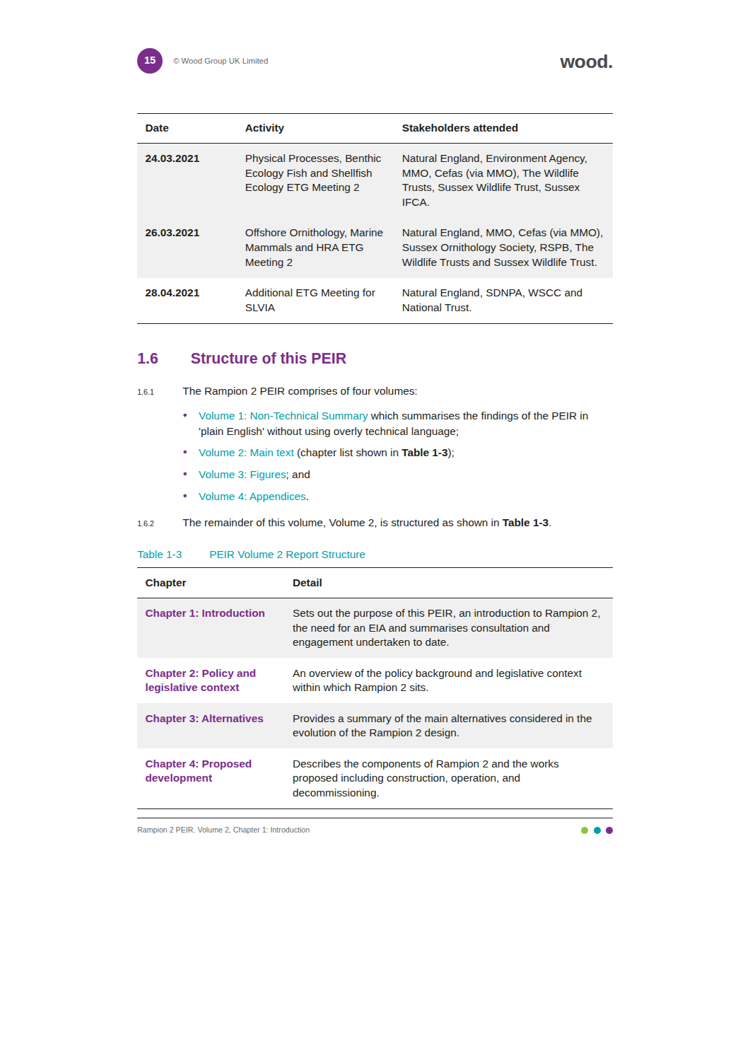15
© Wood Group UK Limited
wood.
| Date | Activity | Stakeholders attended |
| --- | --- | --- |
| 24.03.2021 | Physical Processes, Benthic Ecology Fish and Shellfish Ecology ETG Meeting 2 | Natural England, Environment Agency, MMO, Cefas (via MMO), The Wildlife Trusts, Sussex Wildlife Trust, Sussex IFCA. |
| 26.03.2021 | Offshore Ornithology, Marine Mammals and HRA ETG Meeting 2 | Natural England, MMO, Cefas (via MMO), Sussex Ornithology Society, RSPB, The Wildlife Trusts and Sussex Wildlife Trust. |
| 28.04.2021 | Additional ETG Meeting for SLVIA | Natural England, SDNPA, WSCC and National Trust. |
1.6
Structure of this PEIR
1.6.1
The Rampion 2 PEIR comprises of four volumes:
Volume 1: Non-Technical Summary which summarises the findings of the PEIR in 'plain English' without using overly technical language;
Volume 2: Main text (chapter list shown in Table 1-3);
Volume 3: Figures; and
Volume 4: Appendices.
1.6.2
The remainder of this volume, Volume 2, is structured as shown in Table 1-3.
Table 1-3
PEIR Volume 2 Report Structure
| Chapter | Detail |
| --- | --- |
| Chapter 1: Introduction | Sets out the purpose of this PEIR, an introduction to Rampion 2, the need for an EIA and summarises consultation and engagement undertaken to date. |
| Chapter 2: Policy and legislative context | An overview of the policy background and legislative context within which Rampion 2 sits. |
| Chapter 3: Alternatives | Provides a summary of the main alternatives considered in the evolution of the Rampion 2 design. |
| Chapter 4: Proposed development | Describes the components of Rampion 2 and the works proposed including construction, operation, and decommissioning. |
Rampion 2 PEIR. Volume 2, Chapter 1: Introduction